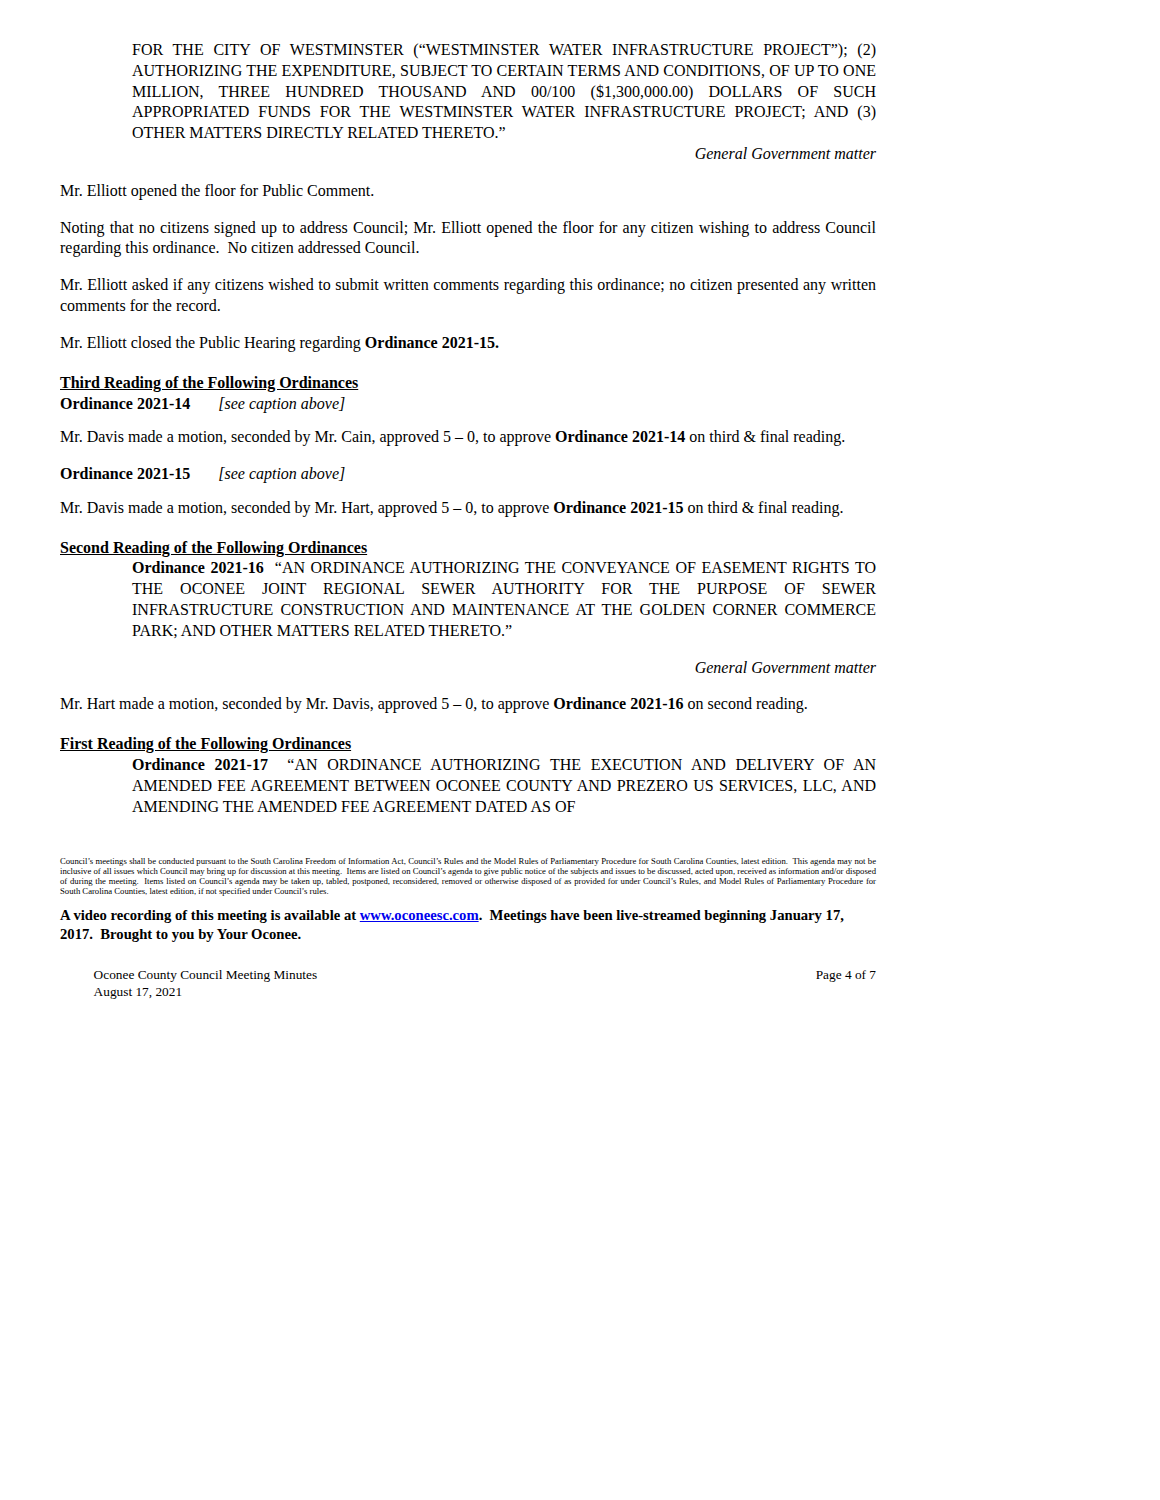FOR THE CITY OF WESTMINSTER (“WESTMINSTER WATER INFRASTRUCTURE PROJECT”); (2) AUTHORIZING THE EXPENDITURE, SUBJECT TO CERTAIN TERMS AND CONDITIONS, OF UP TO ONE MILLION, THREE HUNDRED THOUSAND AND 00/100 ($1,300,000.00) DOLLARS OF SUCH APPROPRIATED FUNDS FOR THE WESTMINSTER WATER INFRASTRUCTURE PROJECT; AND (3) OTHER MATTERS DIRECTLY RELATED THERETO.”
General Government matter
Mr. Elliott opened the floor for Public Comment.
Noting that no citizens signed up to address Council; Mr. Elliott opened the floor for any citizen wishing to address Council regarding this ordinance. No citizen addressed Council.
Mr. Elliott asked if any citizens wished to submit written comments regarding this ordinance; no citizen presented any written comments for the record.
Mr. Elliott closed the Public Hearing regarding Ordinance 2021-15.
Third Reading of the Following Ordinances
Ordinance 2021-14 [see caption above]
Mr. Davis made a motion, seconded by Mr. Cain, approved 5 – 0, to approve Ordinance 2021-14 on third & final reading.
Ordinance 2021-15 [see caption above]
Mr. Davis made a motion, seconded by Mr. Hart, approved 5 – 0, to approve Ordinance 2021-15 on third & final reading.
Second Reading of the Following Ordinances
Ordinance 2021-16 “AN ORDINANCE AUTHORIZING THE CONVEYANCE OF EASEMENT RIGHTS TO THE OCONEE JOINT REGIONAL SEWER AUTHORITY FOR THE PURPOSE OF SEWER INFRASTRUCTURE CONSTRUCTION AND MAINTENANCE AT THE GOLDEN CORNER COMMERCE PARK; AND OTHER MATTERS RELATED THERETO.”
General Government matter
Mr. Hart made a motion, seconded by Mr. Davis, approved 5 – 0, to approve Ordinance 2021-16 on second reading.
First Reading of the Following Ordinances
Ordinance 2021-17 “AN ORDINANCE AUTHORIZING THE EXECUTION AND DELIVERY OF AN AMENDED FEE AGREEMENT BETWEEN OCONEE COUNTY AND PREZERO US SERVICES, LLC, AND AMENDING THE AMENDED FEE AGREEMENT DATED AS OF
Council’s meetings shall be conducted pursuant to the South Carolina Freedom of Information Act, Council’s Rules and the Model Rules of Parliamentary Procedure for South Carolina Counties, latest edition. This agenda may not be inclusive of all issues which Council may bring up for discussion at this meeting. Items are listed on Council’s agenda to give public notice of the subjects and issues to be discussed, acted upon, received as information and/or disposed of during the meeting. Items listed on Council’s agenda may be taken up, tabled, postponed, reconsidered, removed or otherwise disposed of as provided for under Council’s Rules, and Model Rules of Parliamentary Procedure for South Carolina Counties, latest edition, if not specified under Council’s rules.
A video recording of this meeting is available at www.oconeesc.com. Meetings have been live-streamed beginning January 17, 2017. Brought to you by Your Oconee.
Oconee County Council Meeting Minutes
August 17, 2021
Page 4 of 7